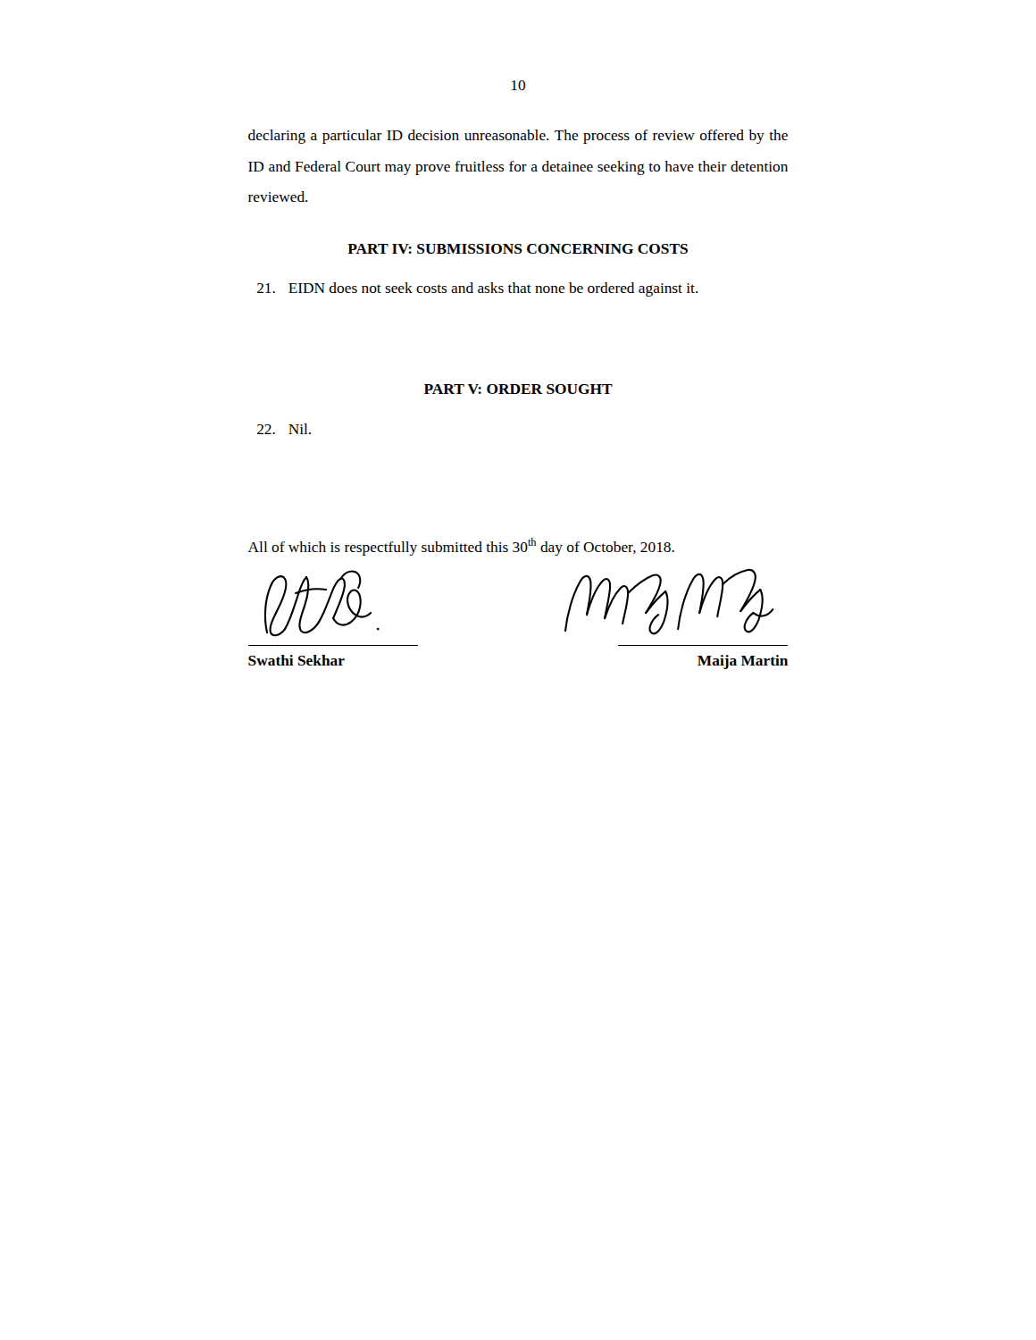10
declaring a particular ID decision unreasonable. The process of review offered by the ID and Federal Court may prove fruitless for a detainee seeking to have their detention reviewed.
PART IV: SUBMISSIONS CONCERNING COSTS
21. EIDN does not seek costs and asks that none be ordered against it.
PART V: ORDER SOUGHT
22. Nil.
All of which is respectfully submitted this 30th day of October, 2018.
Swathi Sekhar
Maija Martin